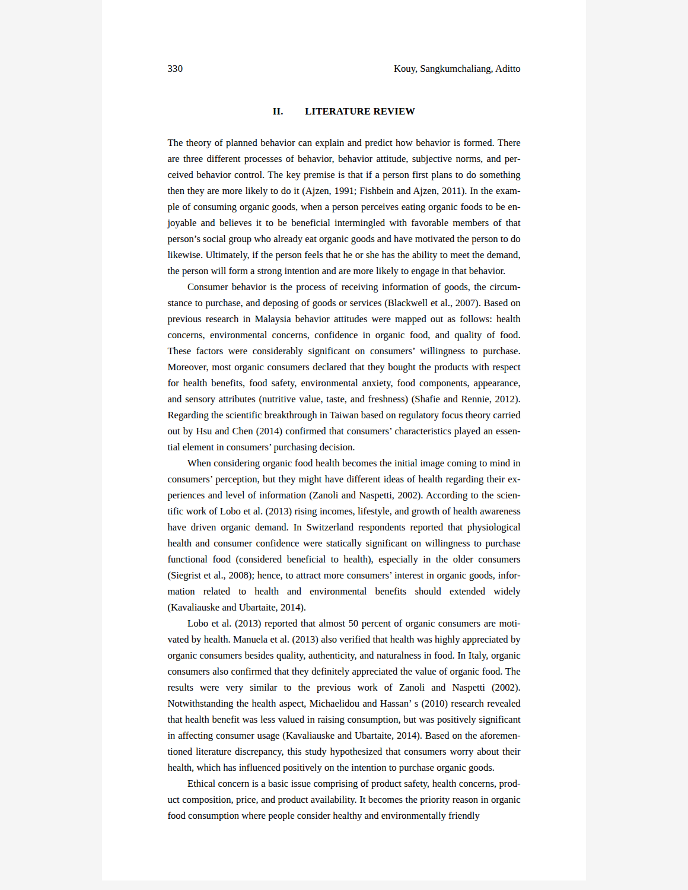330 Kouy, Sangkumchaliang, Aditto
II. LITERATURE REVIEW
The theory of planned behavior can explain and predict how behavior is formed. There are three different processes of behavior, behavior attitude, subjective norms, and perceived behavior control. The key premise is that if a person first plans to do something then they are more likely to do it (Ajzen, 1991; Fishbein and Ajzen, 2011). In the example of consuming organic goods, when a person perceives eating organic foods to be enjoyable and believes it to be beneficial intermingled with favorable members of that person’s social group who already eat organic goods and have motivated the person to do likewise. Ultimately, if the person feels that he or she has the ability to meet the demand, the person will form a strong intention and are more likely to engage in that behavior.
Consumer behavior is the process of receiving information of goods, the circumstance to purchase, and deposing of goods or services (Blackwell et al., 2007). Based on previous research in Malaysia behavior attitudes were mapped out as follows: health concerns, environmental concerns, confidence in organic food, and quality of food. These factors were considerably significant on consumers’ willingness to purchase. Moreover, most organic consumers declared that they bought the products with respect for health benefits, food safety, environmental anxiety, food components, appearance, and sensory attributes (nutritive value, taste, and freshness) (Shafie and Rennie, 2012). Regarding the scientific breakthrough in Taiwan based on regulatory focus theory carried out by Hsu and Chen (2014) confirmed that consumers’ characteristics played an essential element in consumers’ purchasing decision.
When considering organic food health becomes the initial image coming to mind in consumers’ perception, but they might have different ideas of health regarding their experiences and level of information (Zanoli and Naspetti, 2002). According to the scientific work of Lobo et al. (2013) rising incomes, lifestyle, and growth of health awareness have driven organic demand. In Switzerland respondents reported that physiological health and consumer confidence were statically significant on willingness to purchase functional food (considered beneficial to health), especially in the older consumers (Siegrist et al., 2008); hence, to attract more consumers’ interest in organic goods, information related to health and environmental benefits should extended widely (Kavaliauske and Ubartaite, 2014).
Lobo et al. (2013) reported that almost 50 percent of organic consumers are motivated by health. Manuela et al. (2013) also verified that health was highly appreciated by organic consumers besides quality, authenticity, and naturalness in food. In Italy, organic consumers also confirmed that they definitely appreciated the value of organic food. The results were very similar to the previous work of Zanoli and Naspetti (2002). Notwithstanding the health aspect, Michaelidou and Hassan’ s (2010) research revealed that health benefit was less valued in raising consumption, but was positively significant in affecting consumer usage (Kavaliauske and Ubartaite, 2014). Based on the aforementioned literature discrepancy, this study hypothesized that consumers worry about their health, which has influenced positively on the intention to purchase organic goods.
Ethical concern is a basic issue comprising of product safety, health concerns, product composition, price, and product availability. It becomes the priority reason in organic food consumption where people consider healthy and environmentally friendly